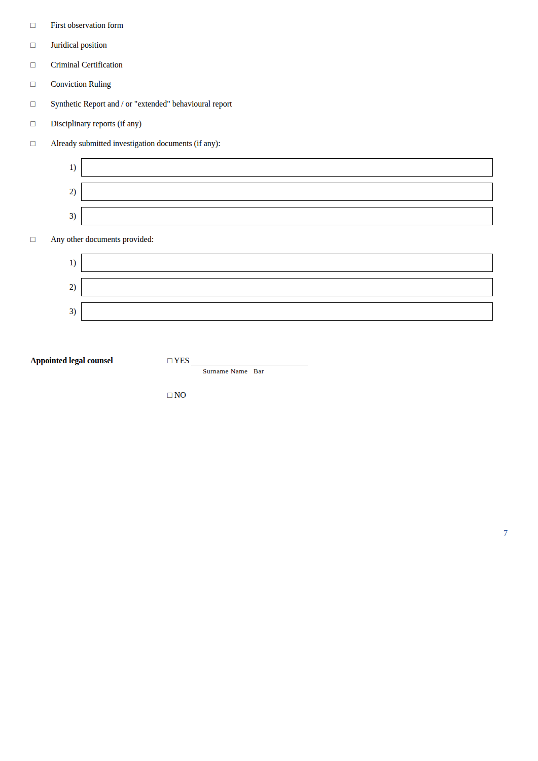First observation form
Juridical position
Criminal Certification
Conviction Ruling
Synthetic Report and / or "extended" behavioural report
Disciplinary reports (if any)
Already submitted investigation documents (if any):
1)
2)
3)
Any other documents provided:
1)
2)
3)
Appointed legal counsel
□ YES
Surname Name Bar
□ NO
7